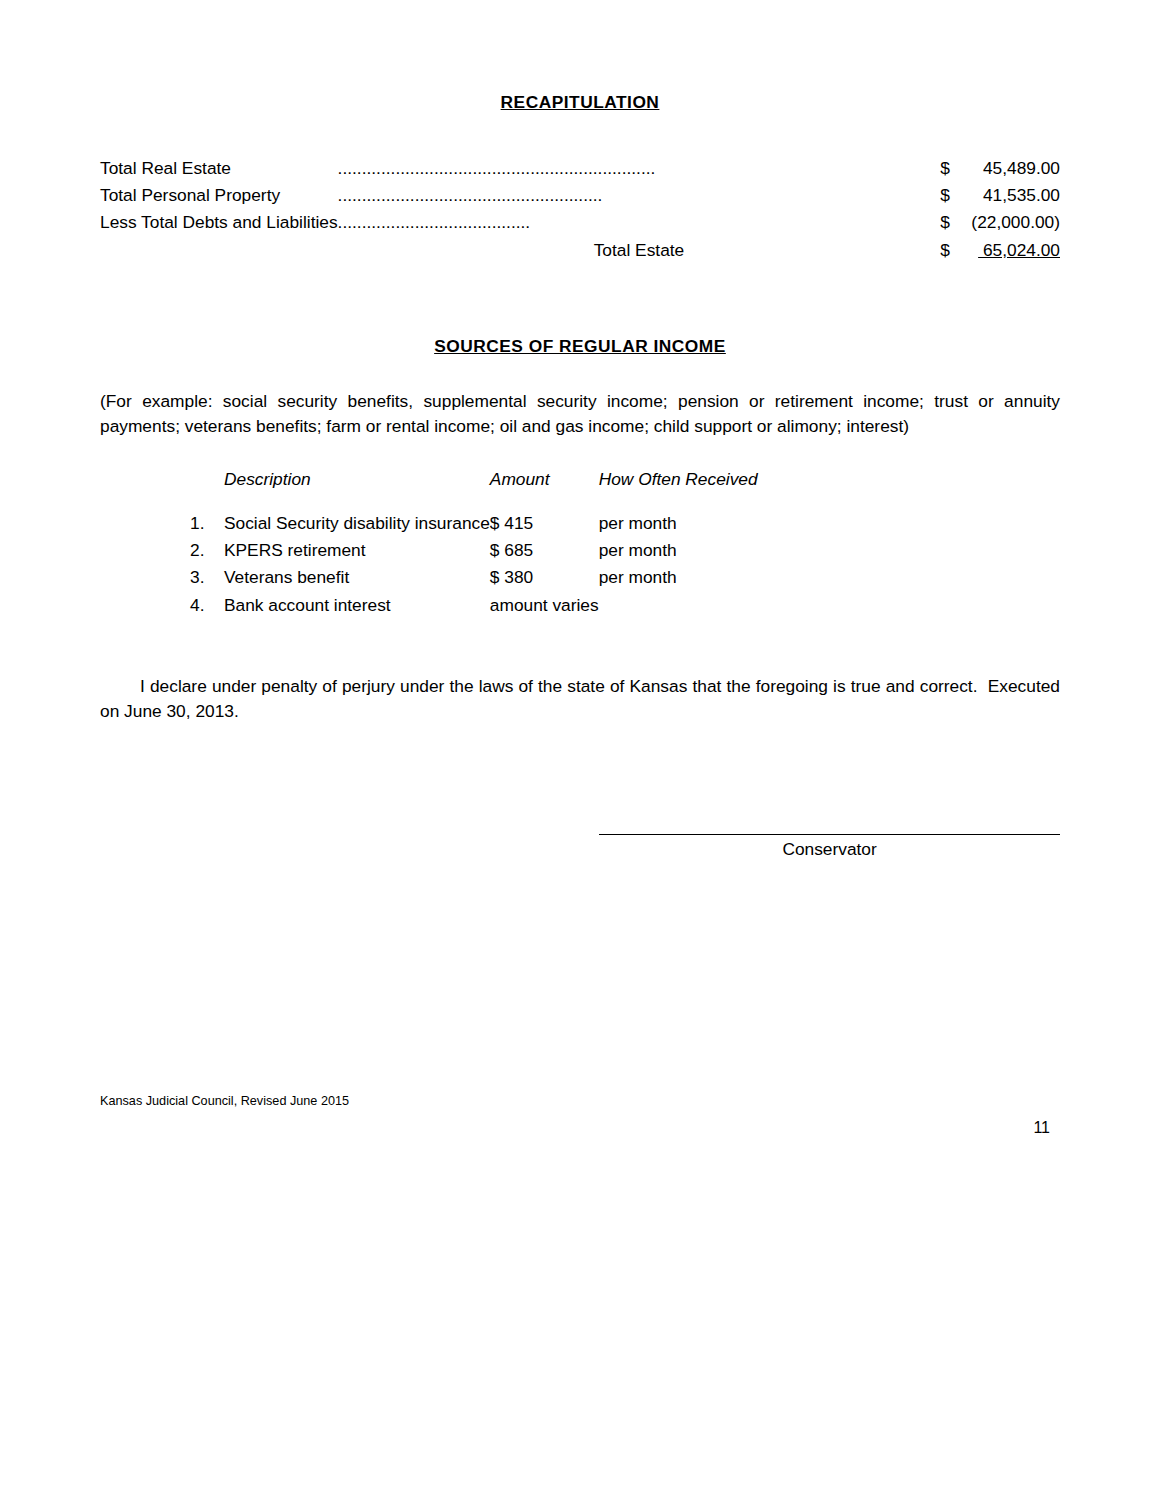RECAPITULATION
| Total Real Estate | .................................................................. | $ | 45,489.00 |
| Total Personal Property | ....................................................... | $ | 41,535.00 |
| Less Total Debts and Liabilities | ........................................ | $ | (22,000.00) |
| | Total Estate | $ | 65,024.00 |
SOURCES OF REGULAR INCOME
(For example: social security benefits, supplemental security income; pension or retirement income; trust or annuity payments; veterans benefits; farm or rental income; oil and gas income; child support or alimony; interest)
| | Description | Amount | How Often Received |
| --- | --- | --- | --- |
| 1. | Social Security disability insurance | $ 415 | per month |
| 2. | KPERS retirement | $ 685 | per month |
| 3. | Veterans benefit | $ 380 | per month |
| 4. | Bank account interest | amount varies | |
I declare under penalty of perjury under the laws of the state of Kansas that the foregoing is true and correct. Executed on June 30, 2013.
Conservator
Kansas Judicial Council, Revised June 2015
11